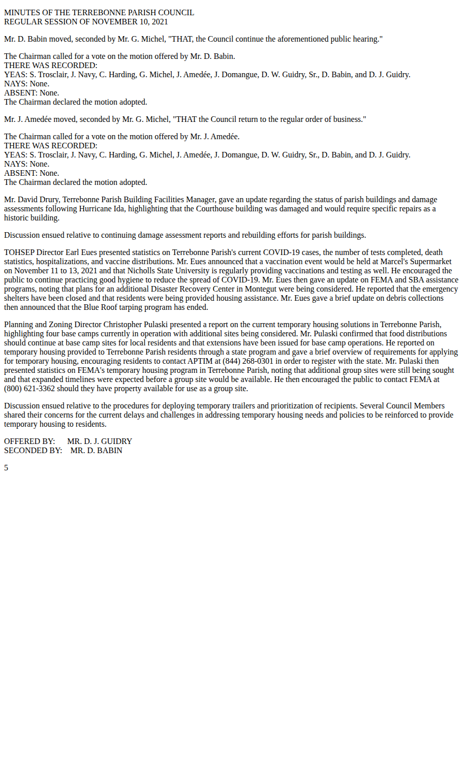MINUTES OF THE TERREBONNE PARISH COUNCIL
REGULAR SESSION OF NOVEMBER 10, 2021
Mr. D. Babin moved, seconded by Mr. G. Michel, "THAT, the Council continue the aforementioned public hearing."
The Chairman called for a vote on the motion offered by Mr. D. Babin.
THERE WAS RECORDED:
YEAS: S. Trosclair, J. Navy, C. Harding, G. Michel, J. Amedée, J. Domangue, D. W. Guidry, Sr., D. Babin, and D. J. Guidry.
NAYS: None.
ABSENT: None.
The Chairman declared the motion adopted.
Mr. J. Amedée moved, seconded by Mr. G. Michel, "THAT the Council return to the regular order of business."
The Chairman called for a vote on the motion offered by Mr. J. Amedée.
THERE WAS RECORDED:
YEAS: S. Trosclair, J. Navy, C. Harding, G. Michel, J. Amedée, J. Domangue, D. W. Guidry, Sr., D. Babin, and D. J. Guidry.
NAYS: None.
ABSENT: None.
The Chairman declared the motion adopted.
Mr. David Drury, Terrebonne Parish Building Facilities Manager, gave an update regarding the status of parish buildings and damage assessments following Hurricane Ida, highlighting that the Courthouse building was damaged and would require specific repairs as a historic building.
Discussion ensued relative to continuing damage assessment reports and rebuilding efforts for parish buildings.
TOHSEP Director Earl Eues presented statistics on Terrebonne Parish's current COVID-19 cases, the number of tests completed, death statistics, hospitalizations, and vaccine distributions. Mr. Eues announced that a vaccination event would be held at Marcel's Supermarket on November 11 to 13, 2021 and that Nicholls State University is regularly providing vaccinations and testing as well. He encouraged the public to continue practicing good hygiene to reduce the spread of COVID-19. Mr. Eues then gave an update on FEMA and SBA assistance programs, noting that plans for an additional Disaster Recovery Center in Montegut were being considered. He reported that the emergency shelters have been closed and that residents were being provided housing assistance. Mr. Eues gave a brief update on debris collections then announced that the Blue Roof tarping program has ended.
Planning and Zoning Director Christopher Pulaski presented a report on the current temporary housing solutions in Terrebonne Parish, highlighting four base camps currently in operation with additional sites being considered. Mr. Pulaski confirmed that food distributions should continue at base camp sites for local residents and that extensions have been issued for base camp operations. He reported on temporary housing provided to Terrebonne Parish residents through a state program and gave a brief overview of requirements for applying for temporary housing, encouraging residents to contact APTIM at (844) 268-0301 in order to register with the state. Mr. Pulaski then presented statistics on FEMA's temporary housing program in Terrebonne Parish, noting that additional group sites were still being sought and that expanded timelines were expected before a group site would be available. He then encouraged the public to contact FEMA at (800) 621-3362 should they have property available for use as a group site.
Discussion ensued relative to the procedures for deploying temporary trailers and prioritization of recipients. Several Council Members shared their concerns for the current delays and challenges in addressing temporary housing needs and policies to be reinforced to provide temporary housing to residents.
OFFERED BY: MR. D. J. GUIDRY
SECONDED BY: MR. D. BABIN
5